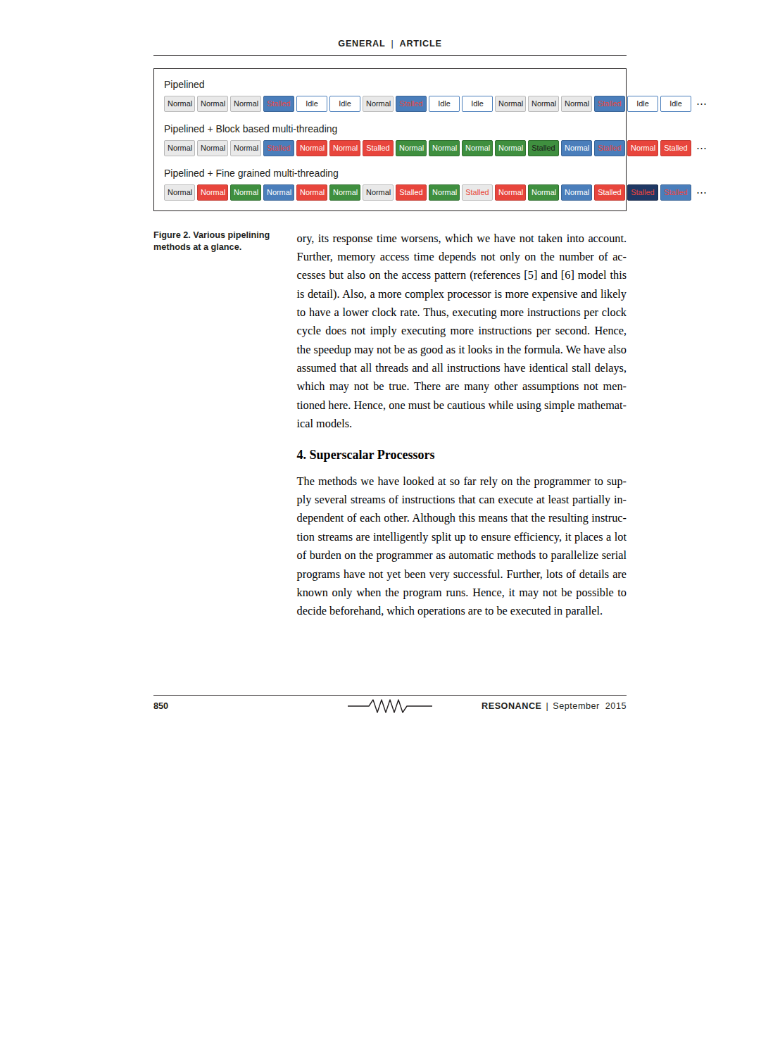GENERAL|ARTICLE
Pipelined
Normal
Normal
Normal
Stalled
Idle
Idle
Normal
Stalled
Idle
Idle
Normal
Normal
Normal
Stalled
Idle
Idle
⋯
Pipelined + Block based multi-threading
Normal
Normal
Normal
Stalled
Normal
Normal
Stalled
Normal
Normal
Normal
Normal
Stalled
Normal
Stalled
Normal
Stalled
⋯
Pipelined + Fine grained multi-threading
Normal
Normal
Normal
Normal
Normal
Normal
Normal
Stalled
Normal
Stalled
Normal
Normal
Normal
Stalled
Stalled
Stalled
⋯
Figure 2. Various pipelining methods at a glance.
ory, its response time worsens, which we have not taken into account. Further, memory access time depends not only on the number of accesses but also on the access pattern (references [5] and [6] model this is detail). Also, a more complex processor is more expensive and likely to have a lower clock rate. Thus, executing more instructions per clock cycle does not imply executing more instructions per second. Hence, the speedup may not be as good as it looks in the formula. We have also assumed that all threads and all instructions have identical stall delays, which may not be true. There are many other assumptions not mentioned here. Hence, one must be cautious while using simple mathematical models.
4. Superscalar Processors
The methods we have looked at so far rely on the programmer to supply several streams of instructions that can execute at least partially independent of each other. Although this means that the resulting instruction streams are intelligently split up to ensure efficiency, it places a lot of burden on the programmer as automatic methods to parallelize serial programs have not yet been very successful. Further, lots of details are known only when the program runs. Hence, it may not be possible to decide beforehand, which operations are to be executed in parallel.
850
RESONANCE|September 2015